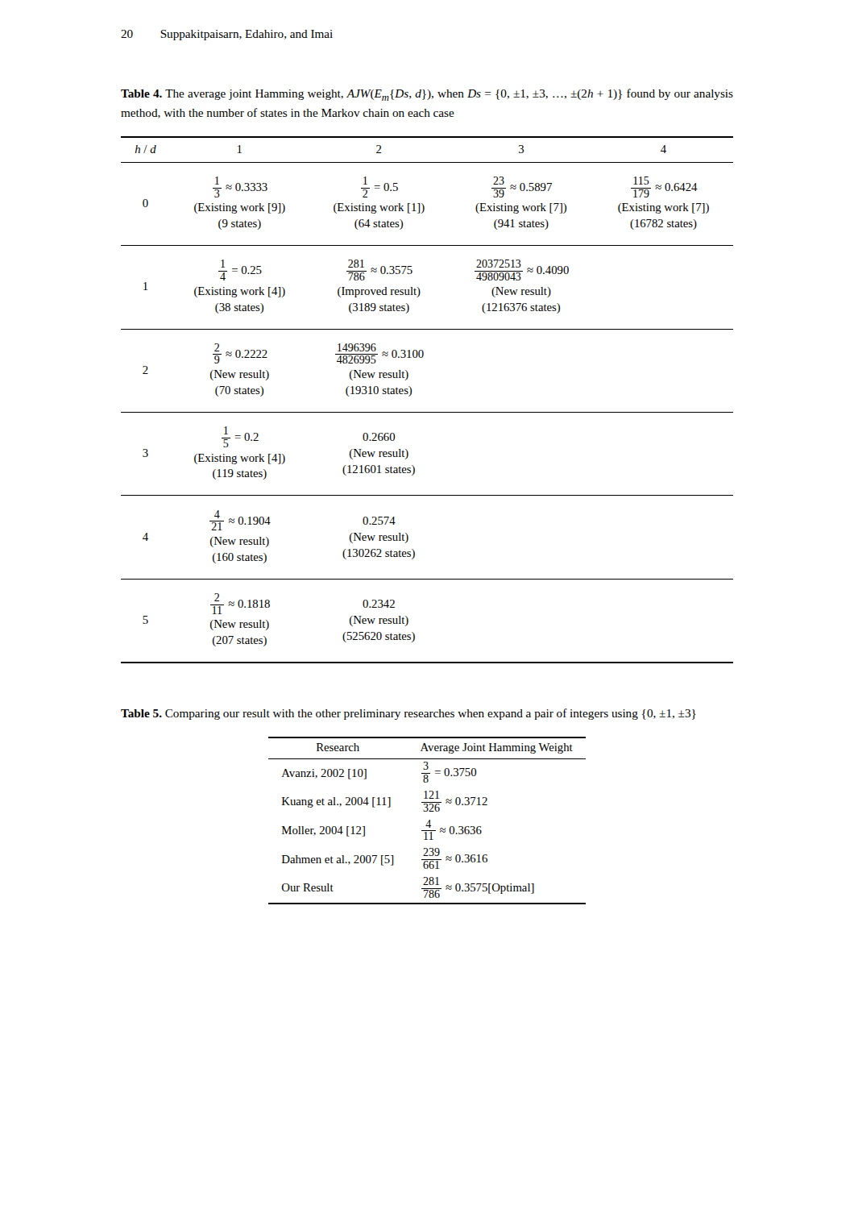20 Suppakitpaisarn, Edahiro, and Imai
Table 4. The average joint Hamming weight, AJW(Em{Ds, d}), when Ds = {0, ±1, ±3, …, ±(2h + 1)} found by our analysis method, with the number of states in the Markov chain on each case
| h / d | 1 | 2 | 3 | 4 |
| --- | --- | --- | --- | --- |
| 0 | 1 3 ≈ 0.3333 (Existing work [9]) (9 states) | 1 2 = 0.5 (Existing work [1]) (64 states) | 23 39 ≈ 0.5897 (Existing work [7]) (941 states) | 115 179 ≈ 0.6424 (Existing work [7]) (16782 states) |
| 1 | 1 4 = 0.25 (Existing work [4]) (38 states) | 281 786 ≈ 0.3575 (Improved result) (3189 states) | 20372513 49809043 ≈ 0.4090 (New result) (1216376 states) | |
| 2 | 2 9 ≈ 0.2222 (New result) (70 states) | 1496396 4826995 ≈ 0.3100 (New result) (19310 states) | | |
| 3 | 1 5 = 0.2 (Existing work [4]) (119 states) | 0.2660 (New result) (121601 states) | | |
| 4 | 4 21 ≈ 0.1904 (New result) (160 states) | 0.2574 (New result) (130262 states) | | |
| 5 | 2 11 ≈ 0.1818 (New result) (207 states) | 0.2342 (New result) (525620 states) | | |
Table 5. Comparing our result with the other preliminary researches when expand a pair of integers using {0, ±1, ±3}
| Research | Average Joint Hamming Weight |
| --- | --- |
| Avanzi, 2002 [10] | 3 8 = 0.3750 |
| Kuang et al., 2004 [11] | 121 326 ≈ 0.3712 |
| Moller, 2004 [12] | 4 11 ≈ 0.3636 |
| Dahmen et al., 2007 [5] | 239 661 ≈ 0.3616 |
| Our Result | 281 786 ≈ 0.3575[Optimal] |